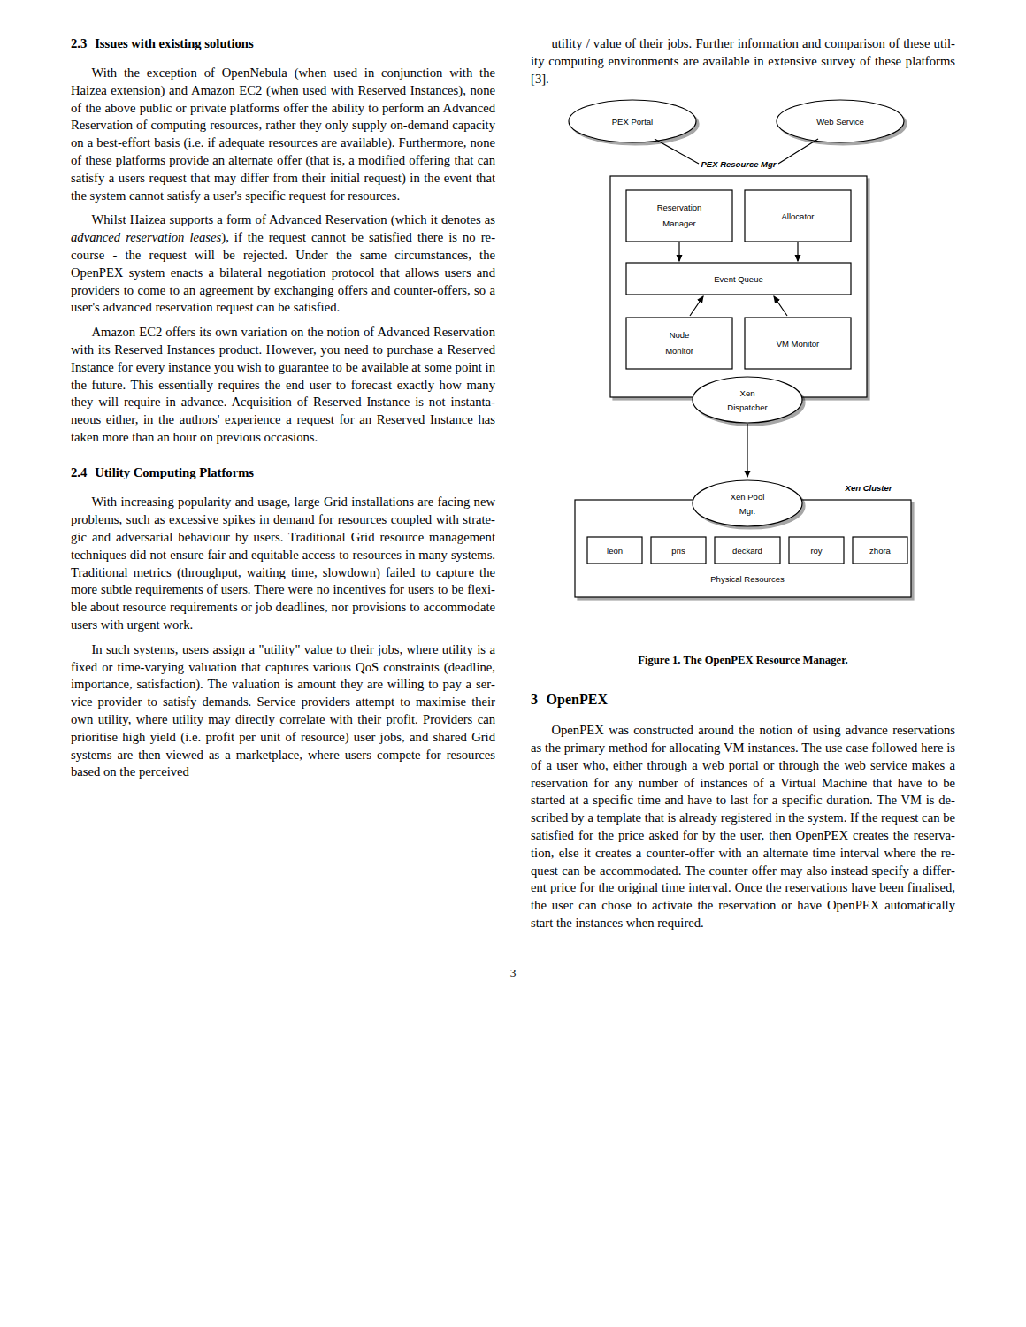2.3 Issues with existing solutions
With the exception of OpenNebula (when used in conjunction with the Haizea extension) and Amazon EC2 (when used with Reserved Instances), none of the above public or private platforms offer the ability to perform an Advanced Reservation of computing resources, rather they only supply on-demand capacity on a best-effort basis (i.e. if adequate resources are available). Furthermore, none of these platforms provide an alternate offer (that is, a modified offering that can satisfy a users request that may differ from their initial request) in the event that the system cannot satisfy a user's specific request for resources.
Whilst Haizea supports a form of Advanced Reservation (which it denotes as advanced reservation leases), if the request cannot be satisfied there is no recourse - the request will be rejected. Under the same circumstances, the OpenPEX system enacts a bilateral negotiation protocol that allows users and providers to come to an agreement by exchanging offers and counter-offers, so a user's advanced reservation request can be satisfied.
Amazon EC2 offers its own variation on the notion of Advanced Reservation with its Reserved Instances product. However, you need to purchase a Reserved Instance for every instance you wish to guarantee to be available at some point in the future. This essentially requires the end user to forecast exactly how many they will require in advance. Acquisition of Reserved Instance is not instantaneous either, in the authors' experience a request for an Reserved Instance has taken more than an hour on previous occasions.
2.4 Utility Computing Platforms
With increasing popularity and usage, large Grid installations are facing new problems, such as excessive spikes in demand for resources coupled with strategic and adversarial behaviour by users. Traditional Grid resource management techniques did not ensure fair and equitable access to resources in many systems. Traditional metrics (throughput, waiting time, slowdown) failed to capture the more subtle requirements of users. There were no incentives for users to be flexible about resource requirements or job deadlines, nor provisions to accommodate users with urgent work.
In such systems, users assign a "utility" value to their jobs, where utility is a fixed or time-varying valuation that captures various QoS constraints (deadline, importance, satisfaction). The valuation is amount they are willing to pay a service provider to satisfy demands. Service providers attempt to maximise their own utility, where utility may directly correlate with their profit. Providers can prioritise high yield (i.e. profit per unit of resource) user jobs, and shared Grid systems are then viewed as a marketplace, where users compete for resources based on the perceived
utility / value of their jobs. Further information and comparison of these utility computing environments are available in extensive survey of these platforms [3].
PEX Portal Web Service PEX Resource Mgr Reservation Manager Allocator Event Queue Node Monitor VM Monitor Xen Dispatcher Xen Cluster Xen Pool Mgr. leon pris deckard roy zhora Physical Resources
Figure 1. The OpenPEX Resource Manager.
3 OpenPEX
OpenPEX was constructed around the notion of using advance reservations as the primary method for allocating VM instances. The use case followed here is of a user who, either through a web portal or through the web service makes a reservation for any number of instances of a Virtual Machine that have to be started at a specific time and have to last for a specific duration. The VM is described by a template that is already registered in the system. If the request can be satisfied for the price asked for by the user, then OpenPEX creates the reservation, else it creates a counter-offer with an alternate time interval where the request can be accommodated. The counter offer may also instead specify a different price for the original time interval. Once the reservations have been finalised, the user can chose to activate the reservation or have OpenPEX automatically start the instances when required.
3